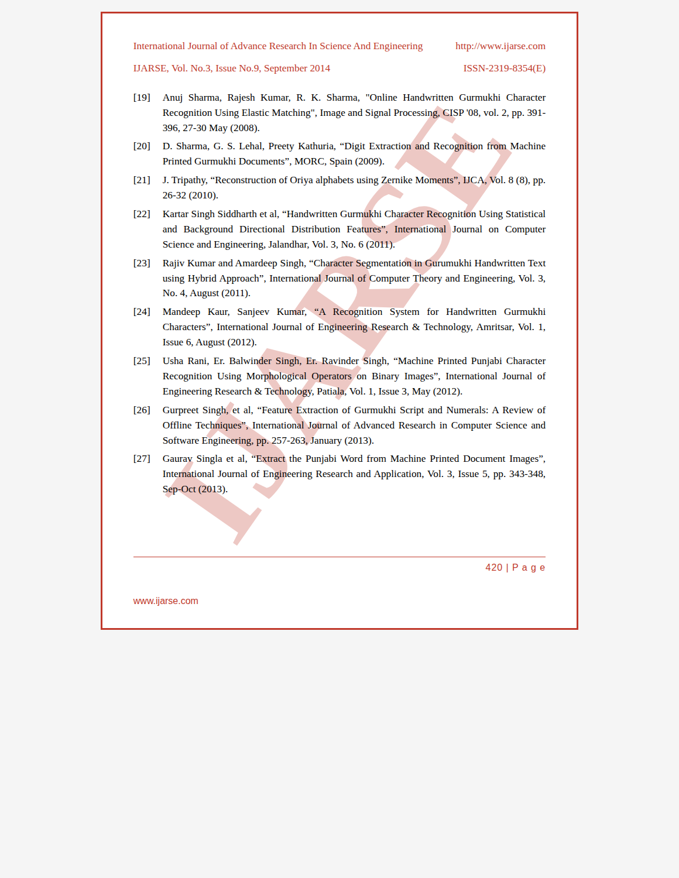IJARSE
International Journal of Advance Research In Science And Engineering http://www.ijarse.com
IJARSE, Vol. No.3, Issue No.9, September 2014 ISSN-2319-8354(E)
[19] Anuj Sharma, Rajesh Kumar, R. K. Sharma, "Online Handwritten Gurmukhi Character Recognition Using Elastic Matching", Image and Signal Processing, CISP '08, vol. 2, pp. 391-396, 27-30 May (2008).
[20] D. Sharma, G. S. Lehal, Preety Kathuria, “Digit Extraction and Recognition from Machine Printed Gurmukhi Documents”, MORC, Spain (2009).
[21] J. Tripathy, “Reconstruction of Oriya alphabets using Zernike Moments”, IJCA, Vol. 8 (8), pp. 26-32 (2010).
[22] Kartar Singh Siddharth et al, “Handwritten Gurmukhi Character Recognition Using Statistical and Background Directional Distribution Features”, International Journal on Computer Science and Engineering, Jalandhar, Vol. 3, No. 6 (2011).
[23] Rajiv Kumar and Amardeep Singh, “Character Segmentation in Gurumukhi Handwritten Text using Hybrid Approach”, International Journal of Computer Theory and Engineering, Vol. 3, No. 4, August (2011).
[24] Mandeep Kaur, Sanjeev Kumar, “A Recognition System for Handwritten Gurmukhi Characters”, International Journal of Engineering Research & Technology, Amritsar, Vol. 1, Issue 6, August (2012).
[25] Usha Rani, Er. Balwinder Singh, Er. Ravinder Singh, “Machine Printed Punjabi Character Recognition Using Morphological Operators on Binary Images”, International Journal of Engineering Research & Technology, Patiala, Vol. 1, Issue 3, May (2012).
[26] Gurpreet Singh, et al, “Feature Extraction of Gurmukhi Script and Numerals: A Review of Offline Techniques”, International Journal of Advanced Research in Computer Science and Software Engineering, pp. 257-263, January (2013).
[27] Gaurav Singla et al, “Extract the Punjabi Word from Machine Printed Document Images”, International Journal of Engineering Research and Application, Vol. 3, Issue 5, pp. 343-348, Sep-Oct (2013).
420 | P a g e
www.ijarse.com